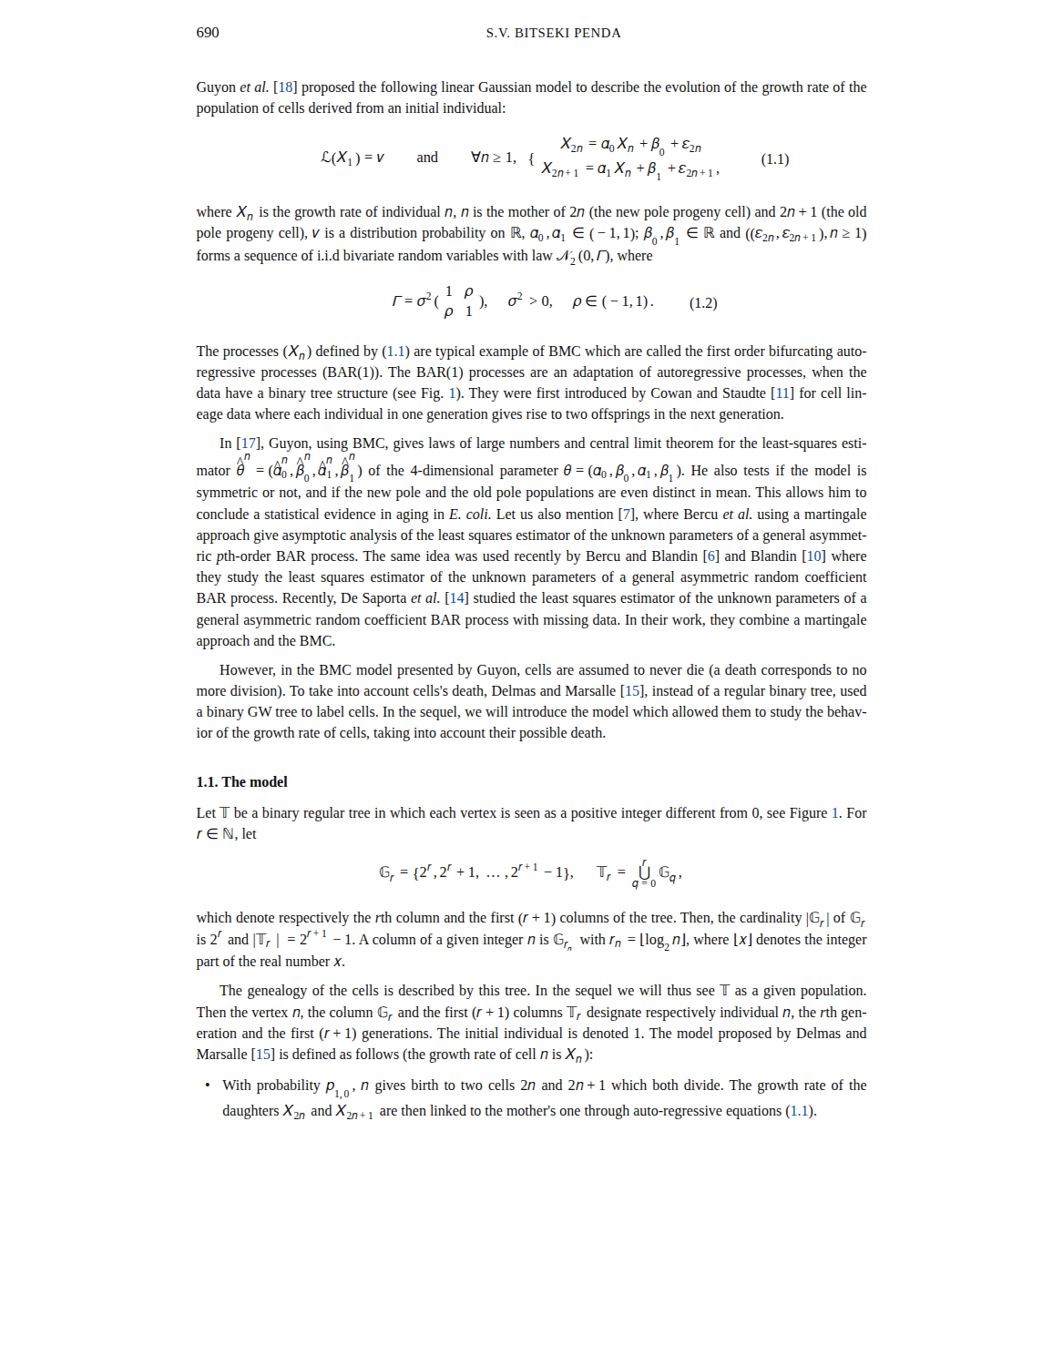690 S.V. BITSEKI PENDA
Guyon et al. [18] proposed the following linear Gaussian model to describe the evolution of the growth rate of the population of cells derived from an initial individual:
ℒ(X1)=ν and ∀n≥1, { X2n=α0Xn+β0+ε2n X2n+1=α1Xn+β1+ε2n+1,
(1.1)
where Xn is the growth rate of individual n, n is the mother of 2n (the new pole progeny cell) and 2n+1 (the old pole progeny cell), ν is a distribution probability on ℝ, α0,α1∈(−1,1); β0,β1∈ℝ and ((ε2n,ε2n+1),n≥1) forms a sequence of i.i.d bivariate random variables with law 𝒩2(0,Γ), where
Γ=σ2 ( 1ρ ρ1 ) , σ2>0, ρ∈(−1,1).
(1.2)
The processes (Xn) defined by (1.1) are typical example of BMC which are called the first order bifurcating autoregressive processes (BAR(1)). The BAR(1) processes are an adaptation of autoregressive processes, when the data have a binary tree structure (see Fig. 1). They were first introduced by Cowan and Staudte [11] for cell lineage data where each individual in one generation gives rise to two offsprings in the next generation.
In [17], Guyon, using BMC, gives laws of large numbers and central limit theorem for the least-squares estimator θ^n=(α^0n,β^0n,α^1n,β^1n) of the 4-dimensional parameter θ=(α0,β0,α1,β1). He also tests if the model is symmetric or not, and if the new pole and the old pole populations are even distinct in mean. This allows him to conclude a statistical evidence in aging in E. coli. Let us also mention [7], where Bercu et al. using a martingale approach give asymptotic analysis of the least squares estimator of the unknown parameters of a general asymmetric pth-order BAR process. The same idea was used recently by Bercu and Blandin [6] and Blandin [10] where they study the least squares estimator of the unknown parameters of a general asymmetric random coefficient BAR process. Recently, De Saporta et al. [14] studied the least squares estimator of the unknown parameters of a general asymmetric random coefficient BAR process with missing data. In their work, they combine a martingale approach and the BMC.
However, in the BMC model presented by Guyon, cells are assumed to never die (a death corresponds to no more division). To take into account cells's death, Delmas and Marsalle [15], instead of a regular binary tree, used a binary GW tree to label cells. In the sequel, we will introduce the model which allowed them to study the behavior of the growth rate of cells, taking into account their possible death.
1.1. The model
Let 𝕋 be a binary regular tree in which each vertex is seen as a positive integer different from 0, see Figure 1. For r∈ℕ, let
𝔾r= {2r,2r+1,…,2r+1−1} , 𝕋r= ⋃q=0r 𝔾q,
which denote respectively the rth column and the first (r+1) columns of the tree. Then, the cardinality |𝔾r| of 𝔾r is 2r and |𝕋r|=2r+1−1. A column of a given integer n is 𝔾rn with rn=⌊log2n⌋, where ⌊x⌋ denotes the integer part of the real number x.
The genealogy of the cells is described by this tree. In the sequel we will thus see 𝕋 as a given population. Then the vertex n, the column 𝔾r and the first (r+1) columns 𝕋r designate respectively individual n, the rth generation and the first (r+1) generations. The initial individual is denoted 1. The model proposed by Delmas and Marsalle [15] is defined as follows (the growth rate of cell n is Xn):
With probability p1,0, n gives birth to two cells 2n and 2n+1 which both divide. The growth rate of the daughters X2n and X2n+1 are then linked to the mother's one through auto-regressive equations (1.1).